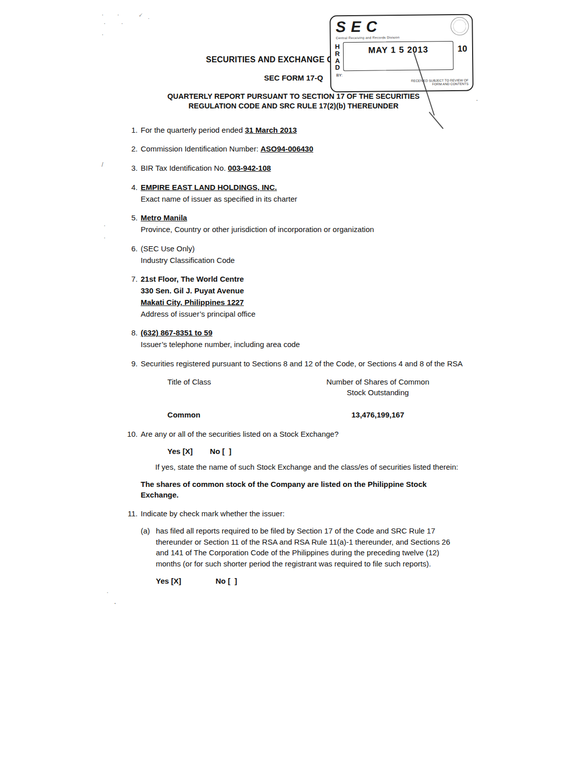· · · · · 🗸 · / · · · · ·
SEC
Central Receiving and Records Division
H
R
A
D
MAY 1 5 2013
10
BY:
RECEIVED SUBJECT TO REVIEW OF
FORM AND CONTENTS
SECURITIES AND EXCHANGE COMMISSION
SEC FORM 17-Q
QUARTERLY REPORT PURSUANT TO SECTION 17 OF THE SECURITIES
REGULATION CODE AND SRC RULE 17(2)(b) THEREUNDER
1. For the quarterly period ended 31 March 2013
2. Commission Identification Number: ASO94-006430
3. BIR Tax Identification No. 003-942-108
4. EMPIRE EAST LAND HOLDINGS, INC. Exact name of issuer as specified in its charter
5. Metro Manila Province, Country or other jurisdiction of incorporation or organization
6. (SEC Use Only) Industry Classification Code
7. 21st Floor, The World Centre 330 Sen. Gil J. Puyat Avenue Makati City, Philippines 1227 Address of issuer’s principal office
8. (632) 867-8351 to 59 Issuer’s telephone number, including area code
9. Securities registered pursuant to Sections 8 and 12 of the Code, or Sections 4 and 8 of the RSA
Title of Class
Number of Shares of Common
Stock Outstanding
Common
13,476,199,167
10. Are any or all of the securities listed on a Stock Exchange?
Yes [X] No [ ]
If yes, state the name of such Stock Exchange and the class/es of securities listed therein:
The shares of common stock of the Company are listed on the Philippine Stock Exchange.
11. Indicate by check mark whether the issuer:
(a) has filed all reports required to be filed by Section 17 of the Code and SRC Rule 17 thereunder or Section 11 of the RSA and RSA Rule 11(a)-1 thereunder, and Sections 26 and 141 of The Corporation Code of the Philippines during the preceding twelve (12) months (or for such shorter period the registrant was required to file such reports).
Yes [X] No [ ]